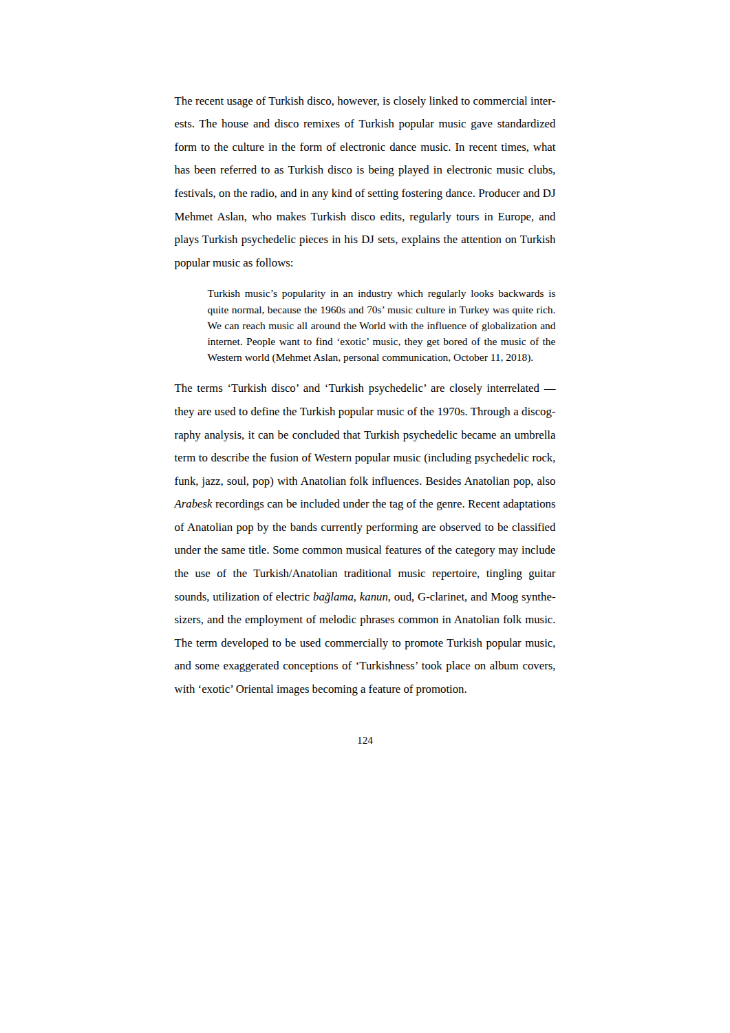The recent usage of Turkish disco, however, is closely linked to commercial interests. The house and disco remixes of Turkish popular music gave standardized form to the culture in the form of electronic dance music. In recent times, what has been referred to as Turkish disco is being played in electronic music clubs, festivals, on the radio, and in any kind of setting fostering dance. Producer and DJ Mehmet Aslan, who makes Turkish disco edits, regularly tours in Europe, and plays Turkish psychedelic pieces in his DJ sets, explains the attention on Turkish popular music as follows:
Turkish music’s popularity in an industry which regularly looks backwards is quite normal, because the 1960s and 70s’ music culture in Turkey was quite rich. We can reach music all around the World with the influence of globalization and internet. People want to find ‘exotic’ music, they get bored of the music of the Western world (Mehmet Aslan, personal communication, October 11, 2018).
The terms ‘Turkish disco’ and ‘Turkish psychedelic’ are closely interrelated — they are used to define the Turkish popular music of the 1970s. Through a discography analysis, it can be concluded that Turkish psychedelic became an umbrella term to describe the fusion of Western popular music (including psychedelic rock, funk, jazz, soul, pop) with Anatolian folk influences. Besides Anatolian pop, also Arabesk recordings can be included under the tag of the genre. Recent adaptations of Anatolian pop by the bands currently performing are observed to be classified under the same title. Some common musical features of the category may include the use of the Turkish/Anatolian traditional music repertoire, tingling guitar sounds, utilization of electric bağlama, kanun, oud, G-clarinet, and Moog synthesizers, and the employment of melodic phrases common in Anatolian folk music. The term developed to be used commercially to promote Turkish popular music, and some exaggerated conceptions of ‘Turkishness’ took place on album covers, with ‘exotic’ Oriental images becoming a feature of promotion.
124